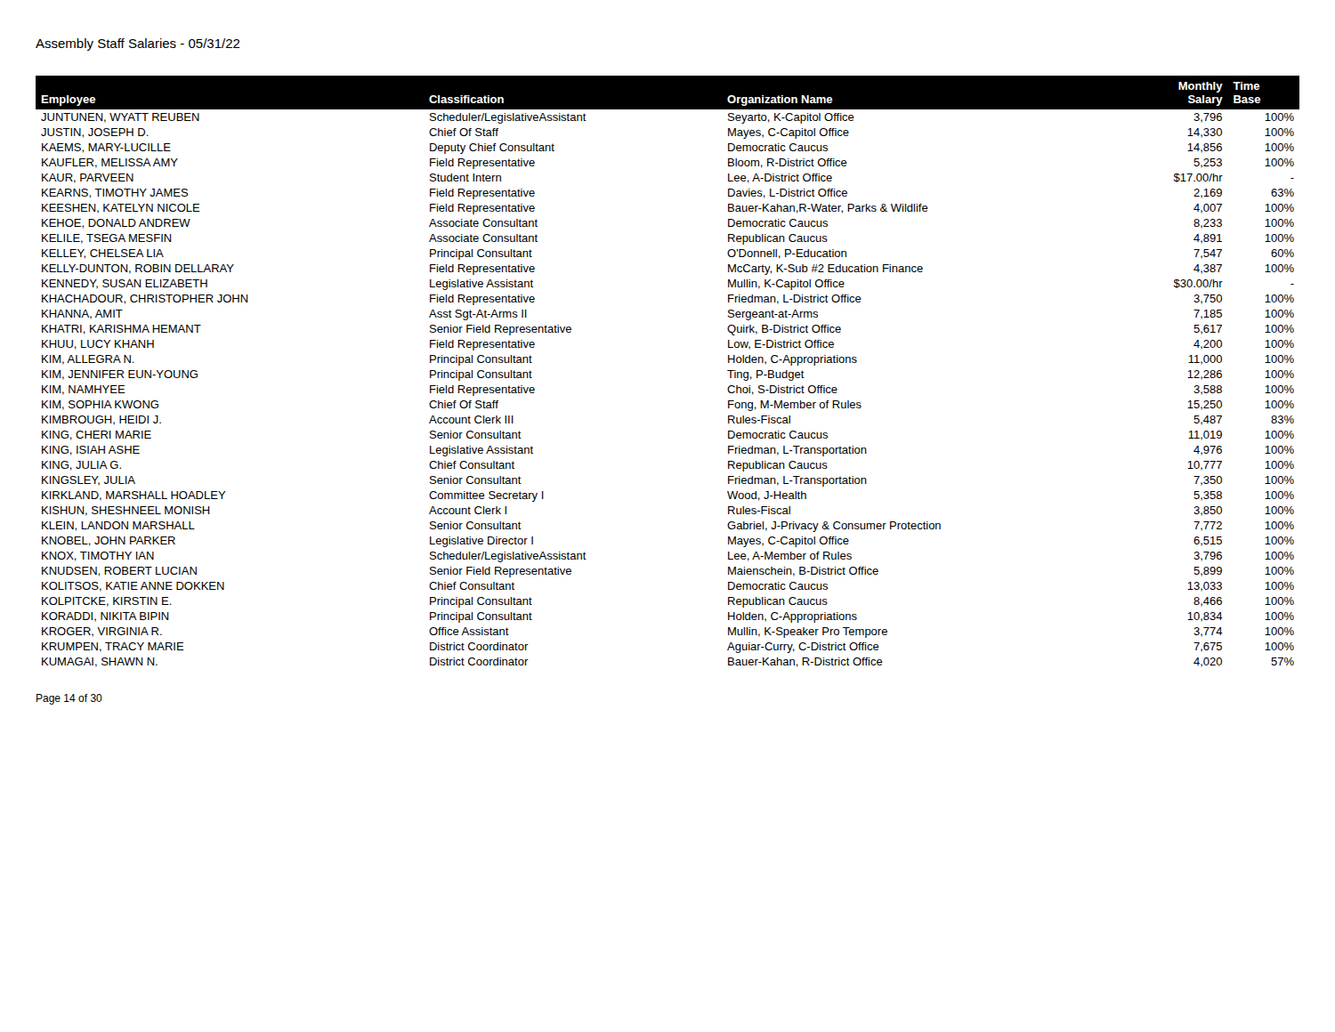Assembly Staff Salaries - 05/31/22
| Employee | Classification | Organization Name | Monthly Salary | Time Base |
| --- | --- | --- | --- | --- |
| JUNTUNEN, WYATT REUBEN | Scheduler/LegislativeAssistant | Seyarto, K-Capitol Office | 3,796 | 100% |
| JUSTIN, JOSEPH D. | Chief Of Staff | Mayes, C-Capitol Office | 14,330 | 100% |
| KAEMS, MARY-LUCILLE | Deputy Chief Consultant | Democratic Caucus | 14,856 | 100% |
| KAUFLER, MELISSA AMY | Field Representative | Bloom, R-District Office | 5,253 | 100% |
| KAUR, PARVEEN | Student Intern | Lee, A-District Office | $17.00/hr | - |
| KEARNS, TIMOTHY JAMES | Field Representative | Davies, L-District Office | 2,169 | 63% |
| KEESHEN, KATELYN NICOLE | Field Representative | Bauer-Kahan,R-Water, Parks & Wildlife | 4,007 | 100% |
| KEHOE, DONALD ANDREW | Associate Consultant | Democratic Caucus | 8,233 | 100% |
| KELILE, TSEGA MESFIN | Associate Consultant | Republican Caucus | 4,891 | 100% |
| KELLEY, CHELSEA LIA | Principal Consultant | O'Donnell, P-Education | 7,547 | 60% |
| KELLY-DUNTON, ROBIN DELLARAY | Field Representative | McCarty, K-Sub #2 Education Finance | 4,387 | 100% |
| KENNEDY, SUSAN ELIZABETH | Legislative Assistant | Mullin, K-Capitol Office | $30.00/hr | - |
| KHACHADOUR, CHRISTOPHER JOHN | Field Representative | Friedman, L-District Office | 3,750 | 100% |
| KHANNA, AMIT | Asst Sgt-At-Arms II | Sergeant-at-Arms | 7,185 | 100% |
| KHATRI, KARISHMA HEMANT | Senior Field Representative | Quirk, B-District Office | 5,617 | 100% |
| KHUU, LUCY KHANH | Field Representative | Low, E-District Office | 4,200 | 100% |
| KIM, ALLEGRA N. | Principal Consultant | Holden, C-Appropriations | 11,000 | 100% |
| KIM, JENNIFER EUN-YOUNG | Principal Consultant | Ting, P-Budget | 12,286 | 100% |
| KIM, NAMHYEE | Field Representative | Choi, S-District Office | 3,588 | 100% |
| KIM, SOPHIA KWONG | Chief Of Staff | Fong, M-Member of Rules | 15,250 | 100% |
| KIMBROUGH, HEIDI J. | Account Clerk III | Rules-Fiscal | 5,487 | 83% |
| KING, CHERI MARIE | Senior Consultant | Democratic Caucus | 11,019 | 100% |
| KING, ISIAH ASHE | Legislative Assistant | Friedman, L-Transportation | 4,976 | 100% |
| KING, JULIA G. | Chief Consultant | Republican Caucus | 10,777 | 100% |
| KINGSLEY, JULIA | Senior Consultant | Friedman, L-Transportation | 7,350 | 100% |
| KIRKLAND, MARSHALL HOADLEY | Committee Secretary I | Wood, J-Health | 5,358 | 100% |
| KISHUN, SHESHNEEL MONISH | Account Clerk I | Rules-Fiscal | 3,850 | 100% |
| KLEIN, LANDON MARSHALL | Senior Consultant | Gabriel, J-Privacy & Consumer Protection | 7,772 | 100% |
| KNOBEL, JOHN PARKER | Legislative Director I | Mayes, C-Capitol Office | 6,515 | 100% |
| KNOX, TIMOTHY IAN | Scheduler/LegislativeAssistant | Lee, A-Member of Rules | 3,796 | 100% |
| KNUDSEN, ROBERT LUCIAN | Senior Field Representative | Maienschein, B-District Office | 5,899 | 100% |
| KOLITSOS, KATIE ANNE DOKKEN | Chief Consultant | Democratic Caucus | 13,033 | 100% |
| KOLPITCKE, KIRSTIN E. | Principal Consultant | Republican Caucus | 8,466 | 100% |
| KORADDI, NIKITA BIPIN | Principal Consultant | Holden, C-Appropriations | 10,834 | 100% |
| KROGER, VIRGINIA R. | Office Assistant | Mullin, K-Speaker Pro Tempore | 3,774 | 100% |
| KRUMPEN, TRACY MARIE | District Coordinator | Aguiar-Curry, C-District Office | 7,675 | 100% |
| KUMAGAI, SHAWN N. | District Coordinator | Bauer-Kahan, R-District Office | 4,020 | 57% |
Page 14 of 30